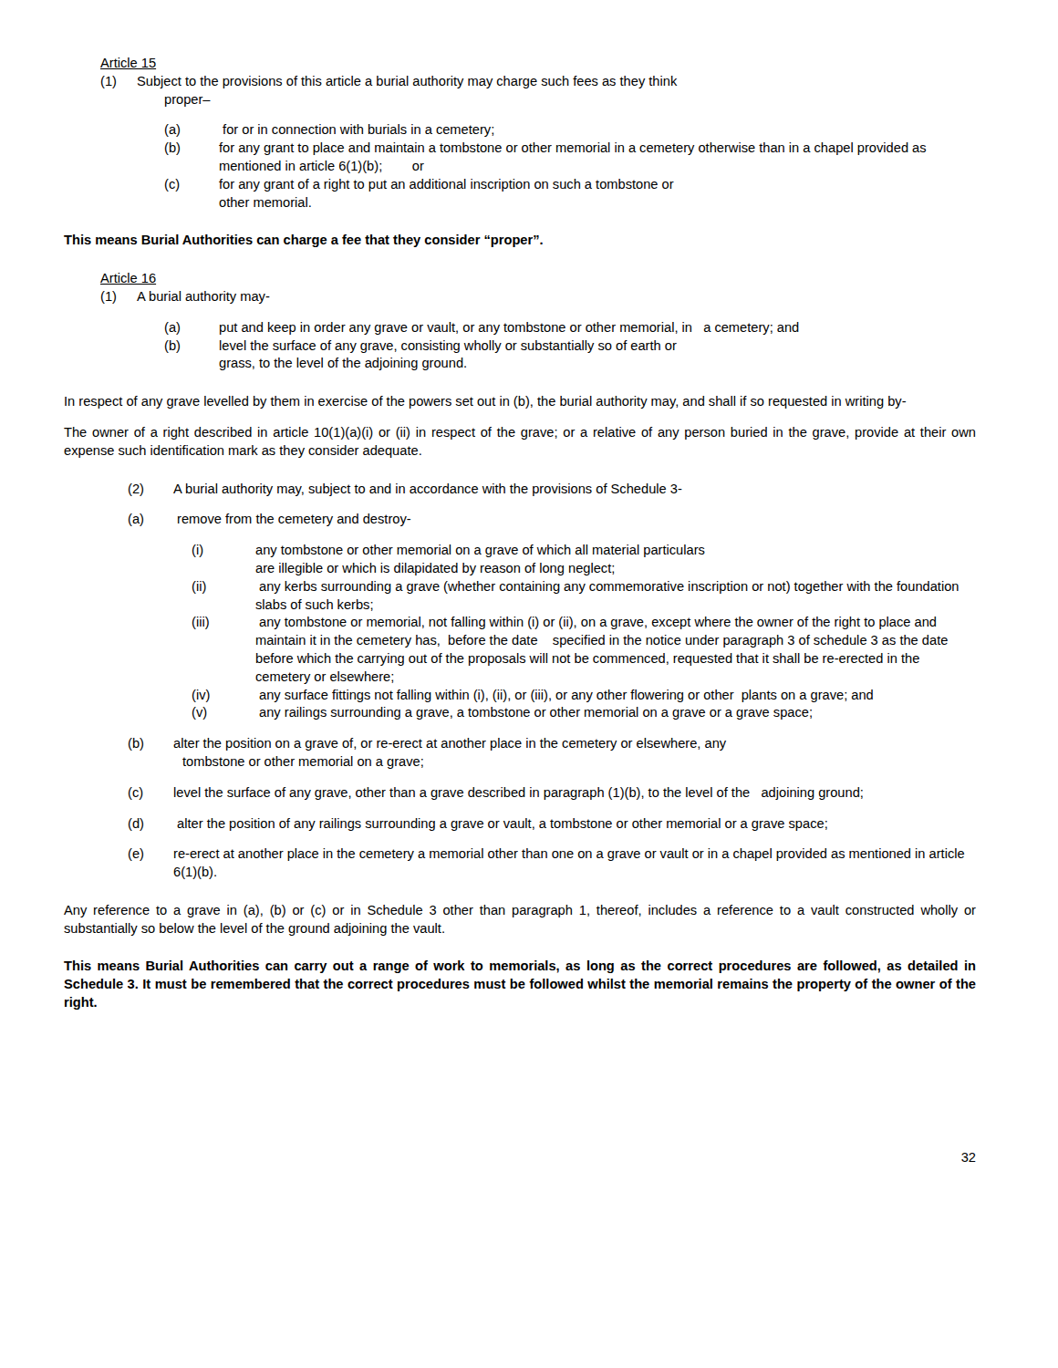Article 15
(1)
Subject to the provisions of this article a burial authority may charge such fees as they think
proper–
(a)
for or in connection with burials in a cemetery;
(b)
for any grant to place and maintain a tombstone or other memorial in a cemetery otherwise than in a chapel provided as mentioned in article 6(1)(b); or
(c)
for any grant of a right to put an additional inscription on such a tombstone or
other memorial.
This means Burial Authorities can charge a fee that they consider “proper”.
Article 16
(1)
A burial authority may-
(a)
put and keep in order any grave or vault, or any tombstone or other memorial, in a cemetery; and
(b)
level the surface of any grave, consisting wholly or substantially so of earth or
grass, to the level of the adjoining ground.
In respect of any grave levelled by them in exercise of the powers set out in (b), the burial authority may, and shall if so requested in writing by-
The owner of a right described in article 10(1)(a)(i) or (ii) in respect of the grave; or a relative of any person buried in the grave, provide at their own expense such identification mark as they consider adequate.
(2)
A burial authority may, subject to and in accordance with the provisions of Schedule 3-
(a)
remove from the cemetery and destroy-
(i)
any tombstone or other memorial on a grave of which all material particulars
are illegible or which is dilapidated by reason of long neglect;
(ii)
any kerbs surrounding a grave (whether containing any commemorative inscription or not) together with the foundation slabs of such kerbs;
(iii)
any tombstone or memorial, not falling within (i) or (ii), on a grave, except where the owner of the right to place and maintain it in the cemetery has, before the date specified in the notice under paragraph 3 of schedule 3 as the date before which the carrying out of the proposals will not be commenced, requested that it shall be re-erected in the cemetery or elsewhere;
(iv)
any surface fittings not falling within (i), (ii), or (iii), or any other flowering or other plants on a grave; and
(v)
any railings surrounding a grave, a tombstone or other memorial on a grave or a grave space;
(b)
alter the position on a grave of, or re-erect at another place in the cemetery or elsewhere, any
tombstone or other memorial on a grave;
(c)
level the surface of any grave, other than a grave described in paragraph (1)(b), to the level of the adjoining ground;
(d)
alter the position of any railings surrounding a grave or vault, a tombstone or other memorial or a grave space;
(e)
re-erect at another place in the cemetery a memorial other than one on a grave or vault or in a chapel provided as mentioned in article 6(1)(b).
Any reference to a grave in (a), (b) or (c) or in Schedule 3 other than paragraph 1, thereof, includes a reference to a vault constructed wholly or substantially so below the level of the ground adjoining the vault.
This means Burial Authorities can carry out a range of work to memorials, as long as the correct procedures are followed, as detailed in Schedule 3. It must be remembered that the correct procedures must be followed whilst the memorial remains the property of the owner of the right.
32